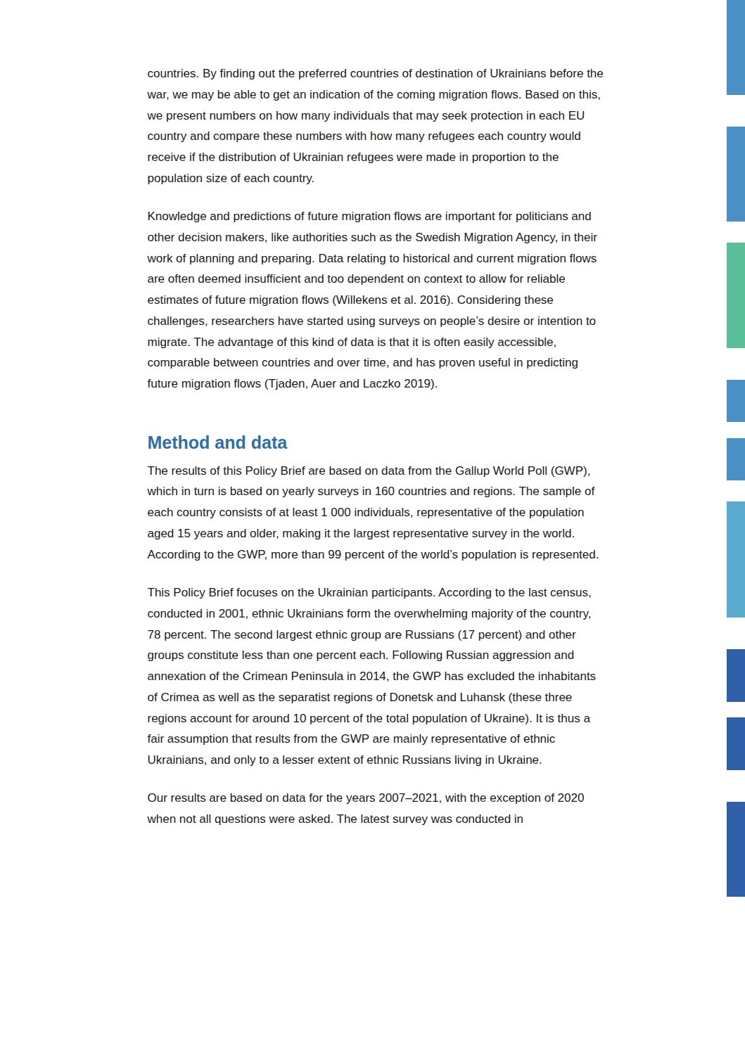countries. By finding out the preferred countries of destination of Ukrainians before the war, we may be able to get an indication of the coming migration flows. Based on this, we present numbers on how many individuals that may seek protection in each EU country and compare these numbers with how many refugees each country would receive if the distribution of Ukrainian refugees were made in proportion to the population size of each country.
Knowledge and predictions of future migration flows are important for politicians and other decision makers, like authorities such as the Swedish Migration Agency, in their work of planning and preparing. Data relating to historical and current migration flows are often deemed insufficient and too dependent on context to allow for reliable estimates of future migration flows (Willekens et al. 2016). Considering these challenges, researchers have started using surveys on people’s desire or intention to migrate. The advantage of this kind of data is that it is often easily accessible, comparable between countries and over time, and has proven useful in predicting future migration flows (Tjaden, Auer and Laczko 2019).
Method and data
The results of this Policy Brief are based on data from the Gallup World Poll (GWP), which in turn is based on yearly surveys in 160 countries and regions. The sample of each country consists of at least 1 000 individuals, representative of the population aged 15 years and older, making it the largest representative survey in the world. According to the GWP, more than 99 percent of the world’s population is represented.
This Policy Brief focuses on the Ukrainian participants. According to the last census, conducted in 2001, ethnic Ukrainians form the overwhelming majority of the country, 78 percent. The second largest ethnic group are Russians (17 percent) and other groups constitute less than one percent each. Following Russian aggression and annexation of the Crimean Peninsula in 2014, the GWP has excluded the inhabitants of Crimea as well as the separatist regions of Donetsk and Luhansk (these three regions account for around 10 percent of the total population of Ukraine). It is thus a fair assumption that results from the GWP are mainly representative of ethnic Ukrainians, and only to a lesser extent of ethnic Russians living in Ukraine.
Our results are based on data for the years 2007–2021, with the exception of 2020 when not all questions were asked. The latest survey was conducted in